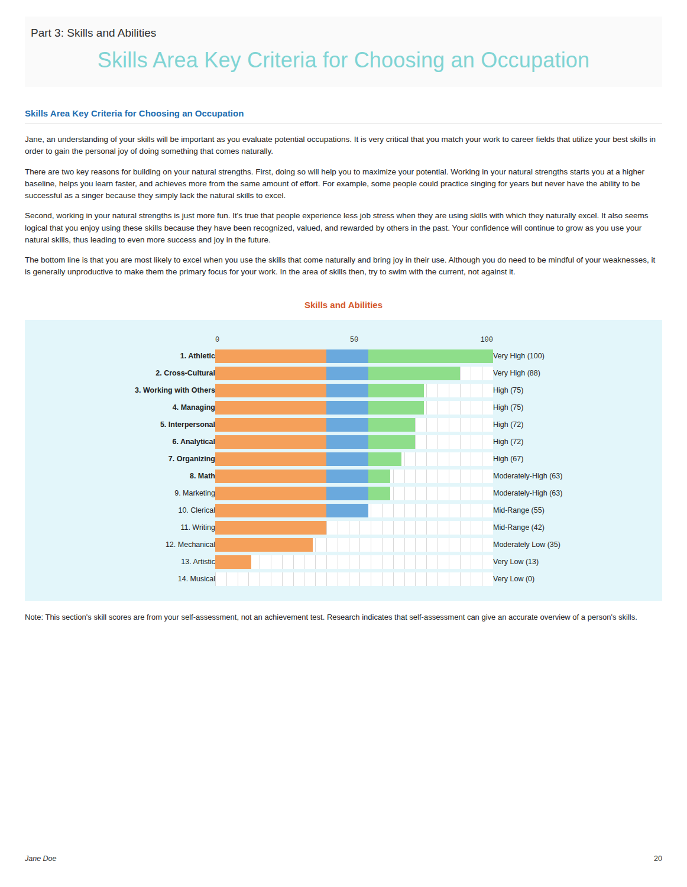Part 3: Skills and Abilities
Skills Area Key Criteria for Choosing an Occupation
Skills Area Key Criteria for Choosing an Occupation
Jane, an understanding of your skills will be important as you evaluate potential occupations. It is very critical that you match your work to career fields that utilize your best skills in order to gain the personal joy of doing something that comes naturally.
There are two key reasons for building on your natural strengths. First, doing so will help you to maximize your potential. Working in your natural strengths starts you at a higher baseline, helps you learn faster, and achieves more from the same amount of effort. For example, some people could practice singing for years but never have the ability to be successful as a singer because they simply lack the natural skills to excel.
Second, working in your natural strengths is just more fun. It's true that people experience less job stress when they are using skills with which they naturally excel. It also seems logical that you enjoy using these skills because they have been recognized, valued, and rewarded by others in the past. Your confidence will continue to grow as you use your natural skills, thus leading to even more success and joy in the future.
The bottom line is that you are most likely to excel when you use the skills that come naturally and bring joy in their use. Although you do need to be mindful of your weaknesses, it is generally unproductive to make them the primary focus for your work. In the area of skills then, try to swim with the current, not against it.
Skills and Abilities
| | 0 50 100 | |
| 1. Athletic | | Very High (100) |
| 2. Cross-Cultural | | Very High (88) |
| 3. Working with Others | | High (75) |
| 4. Managing | | High (75) |
| 5. Interpersonal | | High (72) |
| 6. Analytical | | High (72) |
| 7. Organizing | | High (67) |
| 8. Math | | Moderately-High (63) |
| 9. Marketing | | Moderately-High (63) |
| 10. Clerical | | Mid-Range (55) |
| 11. Writing | | Mid-Range (42) |
| 12. Mechanical | | Moderately Low (35) |
| 13. Artistic | | Very Low (13) |
| 14. Musical | | Very Low (0) |
Note: This section's skill scores are from your self-assessment, not an achievement test. Research indicates that self-assessment can give an accurate overview of a person's skills.
Jane Doe 20